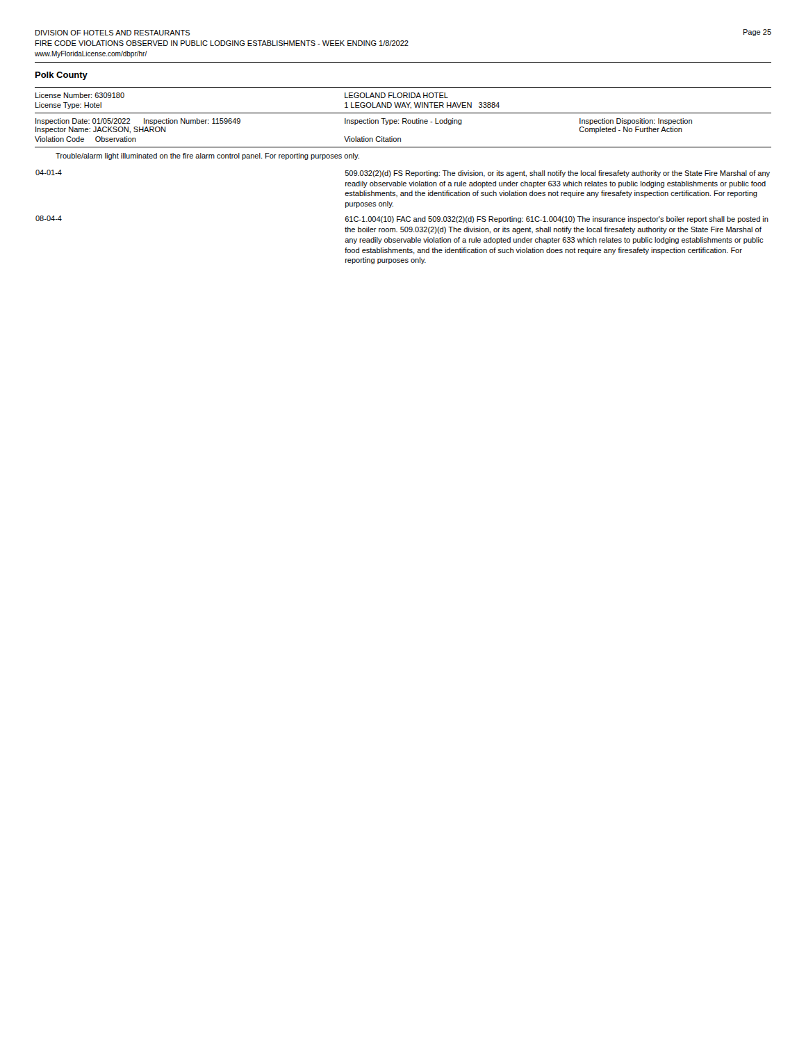Page 25
DIVISION OF HOTELS AND RESTAURANTS
FIRE CODE VIOLATIONS OBSERVED IN PUBLIC LODGING ESTABLISHMENTS - WEEK ENDING 1/8/2022
www.MyFloridaLicense.com/dbpr/hr/
Polk County
| License Number: 6309180 | LEGOLAND FLORIDA HOTEL |
| License Type: Hotel | 1 LEGOLAND WAY, WINTER HAVEN 33884 |
| Inspection Date: 01/05/2022 Inspection Number: 1159649 Inspector Name: JACKSON, SHARON | Inspection Type: Routine - Lodging Inspection Disposition: Inspection Completed - No Further Action |
| Violation Code Observation | Violation Citation |
Trouble/alarm light illuminated on the fire alarm control panel. For reporting purposes only.
| 04-01-4 | 509.032(2)(d) FS Reporting: The division, or its agent, shall notify the local firesafety authority or the State Fire Marshal of any readily observable violation of a rule adopted under chapter 633 which relates to public lodging establishments or public food establishments, and the identification of such violation does not require any firesafety inspection certification. For reporting purposes only. |
| 08-04-4 | 61C-1.004(10) FAC and 509.032(2)(d) FS Reporting: 61C-1.004(10) The insurance inspector's boiler report shall be posted in the boiler room. 509.032(2)(d) The division, or its agent, shall notify the local firesafety authority or the State Fire Marshal of any readily observable violation of a rule adopted under chapter 633 which relates to public lodging establishments or public food establishments, and the identification of such violation does not require any firesafety inspection certification. For reporting purposes only. |